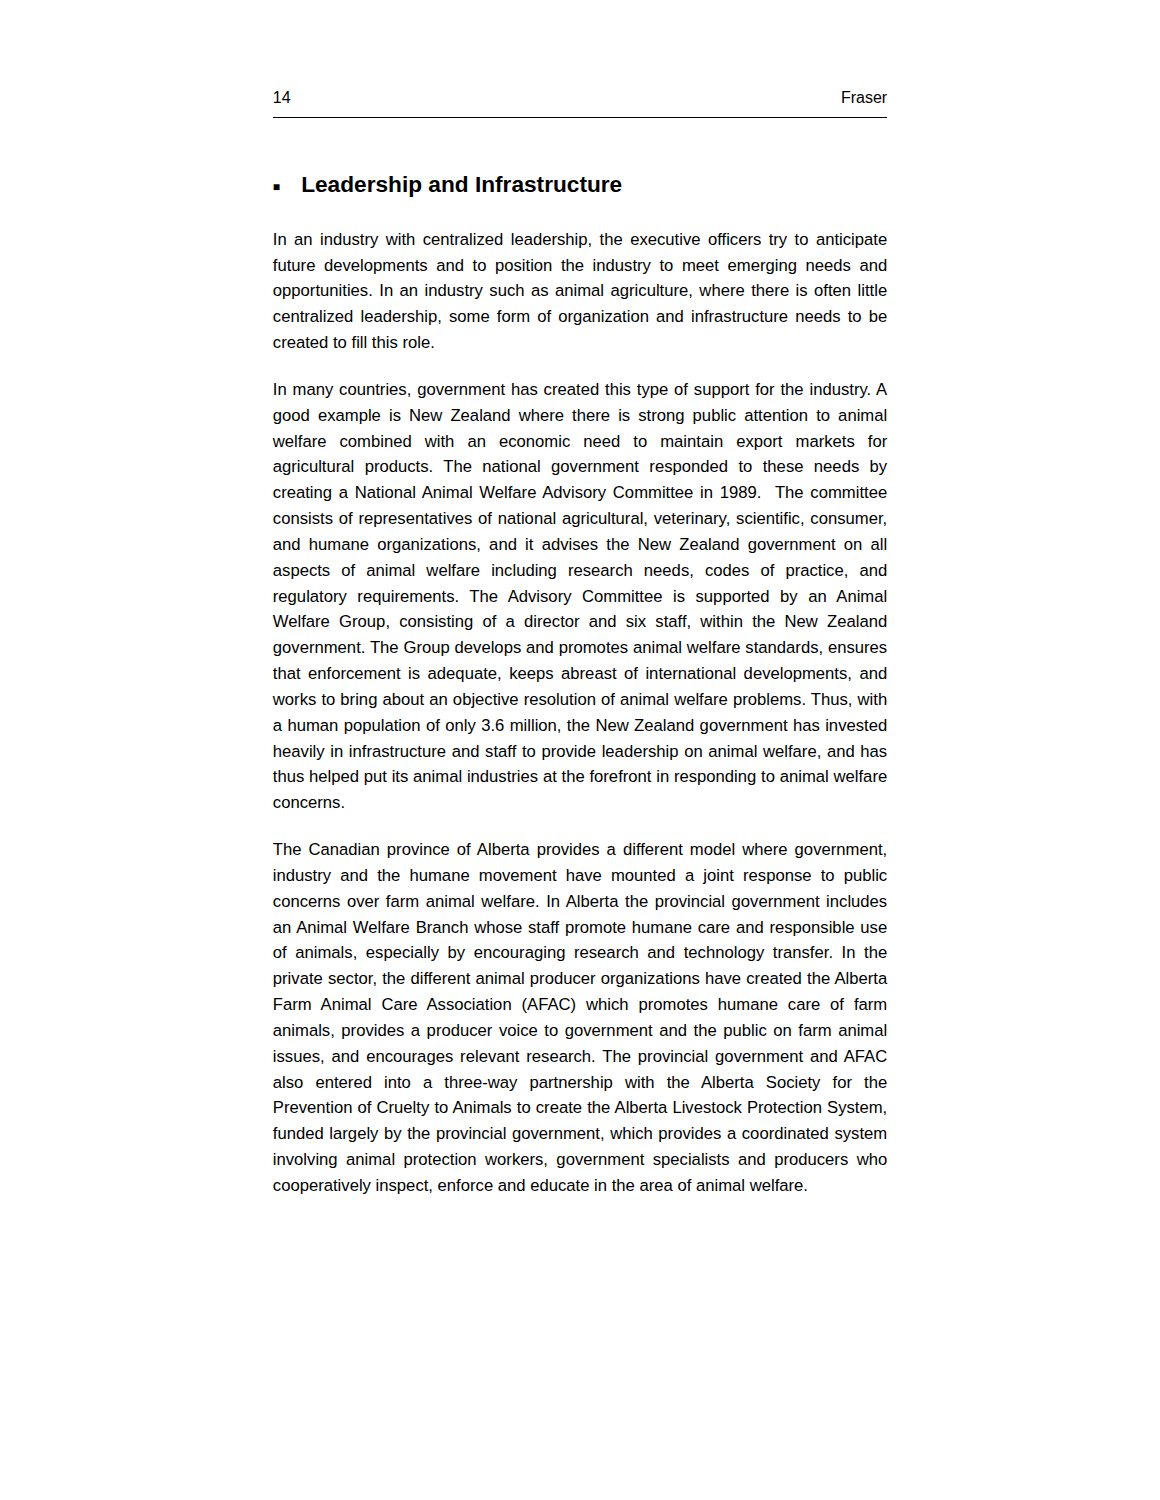14 Fraser
■Leadership and Infrastructure
In an industry with centralized leadership, the executive officers try to anticipate future developments and to position the industry to meet emerging needs and opportunities. In an industry such as animal agriculture, where there is often little centralized leadership, some form of organization and infrastructure needs to be created to fill this role.
In many countries, government has created this type of support for the industry. A good example is New Zealand where there is strong public attention to animal welfare combined with an economic need to maintain export markets for agricultural products. The national government responded to these needs by creating a National Animal Welfare Advisory Committee in 1989. The committee consists of representatives of national agricultural, veterinary, scientific, consumer, and humane organizations, and it advises the New Zealand government on all aspects of animal welfare including research needs, codes of practice, and regulatory requirements. The Advisory Committee is supported by an Animal Welfare Group, consisting of a director and six staff, within the New Zealand government. The Group develops and promotes animal welfare standards, ensures that enforcement is adequate, keeps abreast of international developments, and works to bring about an objective resolution of animal welfare problems. Thus, with a human population of only 3.6 million, the New Zealand government has invested heavily in infrastructure and staff to provide leadership on animal welfare, and has thus helped put its animal industries at the forefront in responding to animal welfare concerns.
The Canadian province of Alberta provides a different model where government, industry and the humane movement have mounted a joint response to public concerns over farm animal welfare. In Alberta the provincial government includes an Animal Welfare Branch whose staff promote humane care and responsible use of animals, especially by encouraging research and technology transfer. In the private sector, the different animal producer organizations have created the Alberta Farm Animal Care Association (AFAC) which promotes humane care of farm animals, provides a producer voice to government and the public on farm animal issues, and encourages relevant research. The provincial government and AFAC also entered into a three-way partnership with the Alberta Society for the Prevention of Cruelty to Animals to create the Alberta Livestock Protection System, funded largely by the provincial government, which provides a coordinated system involving animal protection workers, government specialists and producers who cooperatively inspect, enforce and educate in the area of animal welfare.